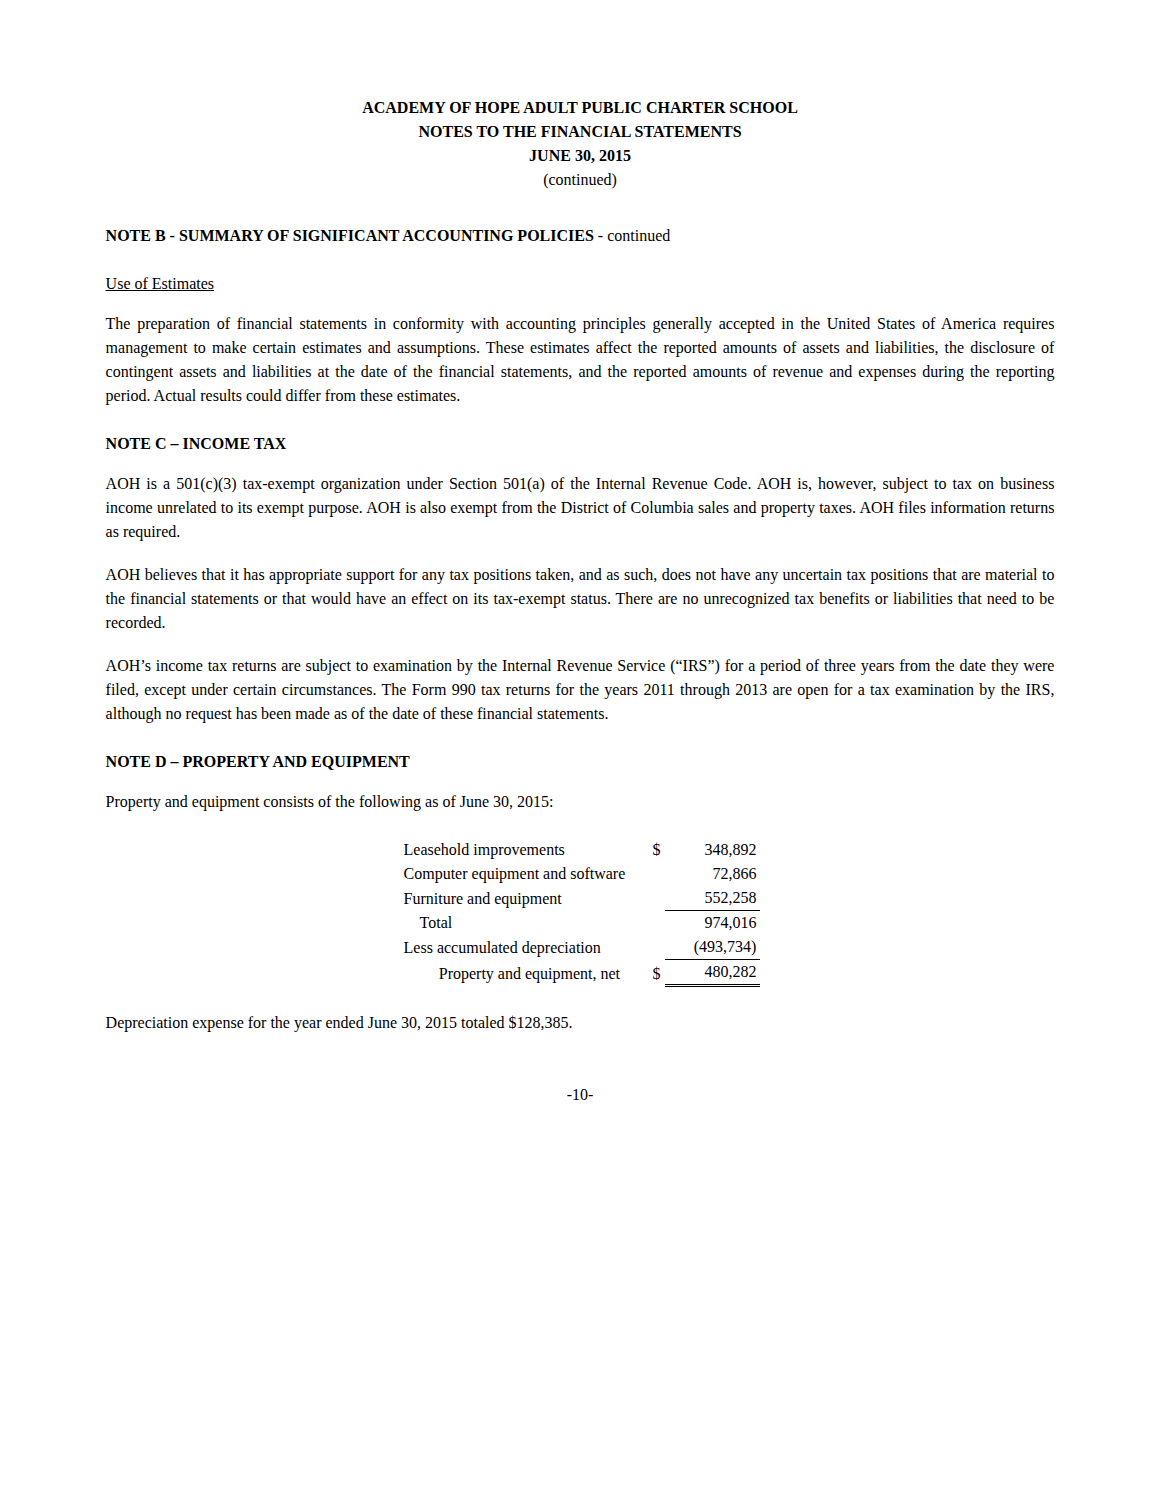ACADEMY OF HOPE ADULT PUBLIC CHARTER SCHOOL NOTES TO THE FINANCIAL STATEMENTS JUNE 30, 2015 (continued)
NOTE B - SUMMARY OF SIGNIFICANT ACCOUNTING POLICIES - continued
Use of Estimates
The preparation of financial statements in conformity with accounting principles generally accepted in the United States of America requires management to make certain estimates and assumptions. These estimates affect the reported amounts of assets and liabilities, the disclosure of contingent assets and liabilities at the date of the financial statements, and the reported amounts of revenue and expenses during the reporting period. Actual results could differ from these estimates.
NOTE C – INCOME TAX
AOH is a 501(c)(3) tax-exempt organization under Section 501(a) of the Internal Revenue Code. AOH is, however, subject to tax on business income unrelated to its exempt purpose. AOH is also exempt from the District of Columbia sales and property taxes. AOH files information returns as required.
AOH believes that it has appropriate support for any tax positions taken, and as such, does not have any uncertain tax positions that are material to the financial statements or that would have an effect on its tax-exempt status. There are no unrecognized tax benefits or liabilities that need to be recorded.
AOH’s income tax returns are subject to examination by the Internal Revenue Service (“IRS”) for a period of three years from the date they were filed, except under certain circumstances. The Form 990 tax returns for the years 2011 through 2013 are open for a tax examination by the IRS, although no request has been made as of the date of these financial statements.
NOTE D – PROPERTY AND EQUIPMENT
Property and equipment consists of the following as of June 30, 2015:
| Leasehold improvements | $ | 348,892 |
| Computer equipment and software | | 72,866 |
| Furniture and equipment | | 552,258 |
| Total | | 974,016 |
| Less accumulated depreciation | | (493,734) |
| Property and equipment, net | $ | 480,282 |
Depreciation expense for the year ended June 30, 2015 totaled $128,385.
-10-